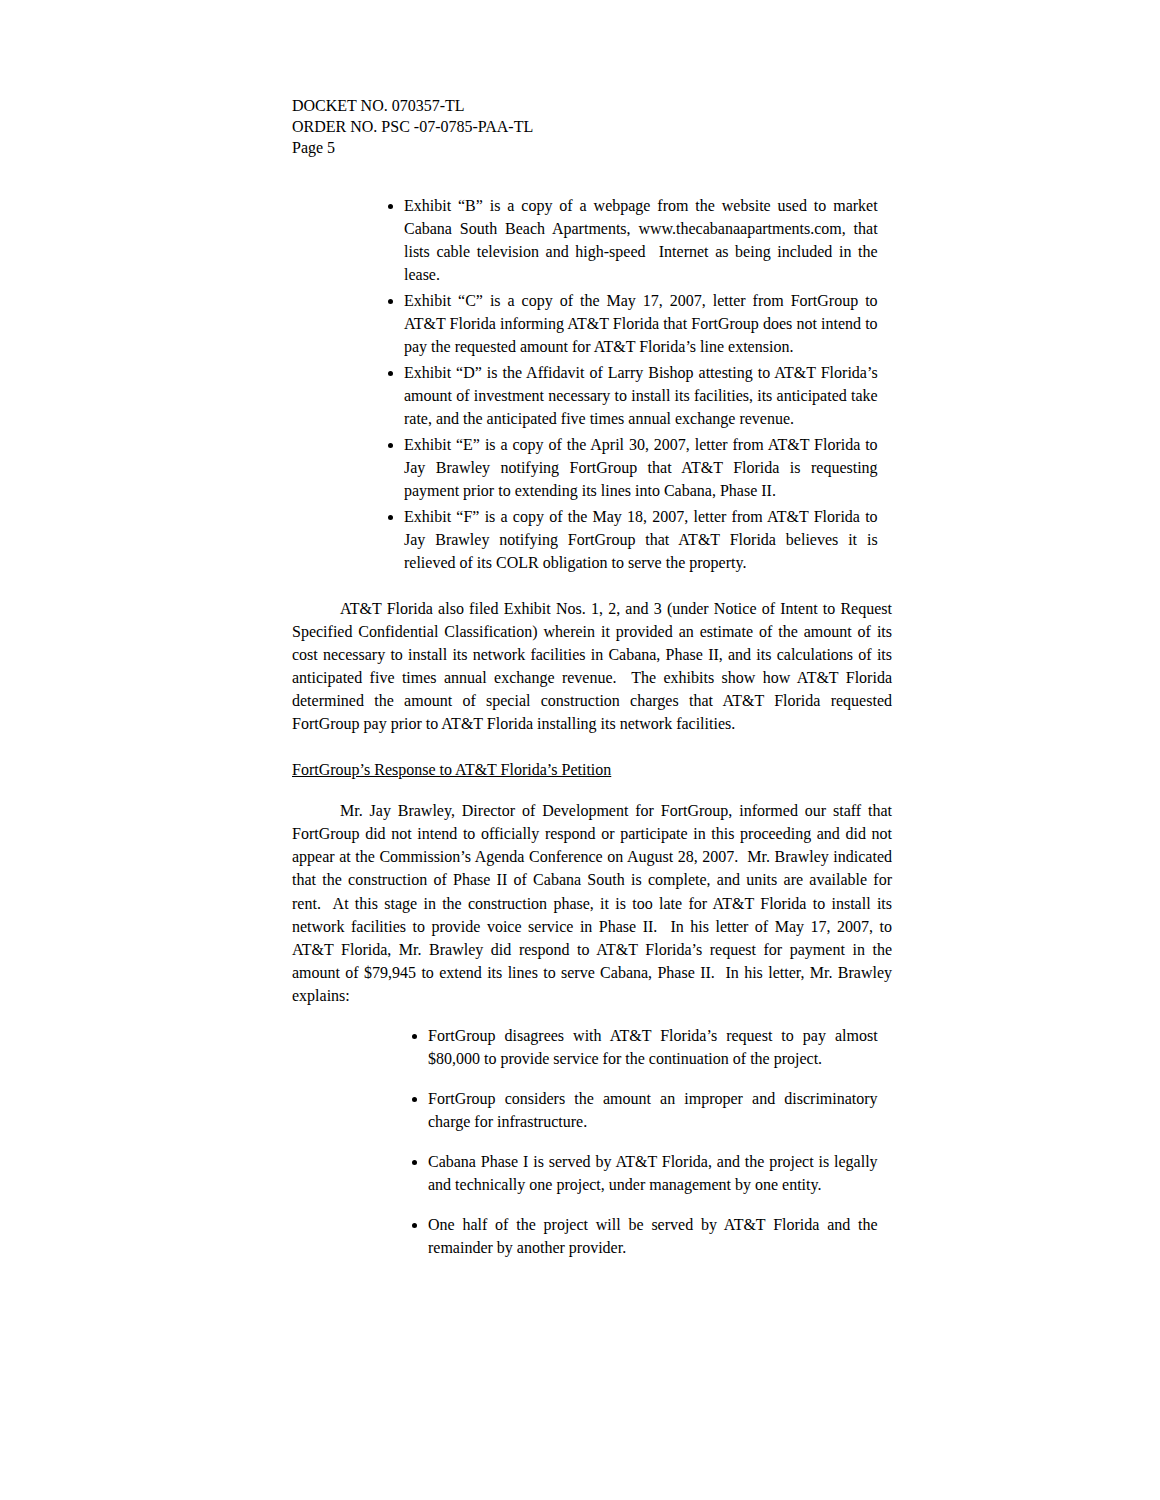DOCKET NO. 070357-TL
ORDER NO. PSC -07-0785-PAA-TL
Page 5
Exhibit “B” is a copy of a webpage from the website used to market Cabana South Beach Apartments, www.thecabanaapartments.com, that lists cable television and high-speed Internet as being included in the lease.
Exhibit “C” is a copy of the May 17, 2007, letter from FortGroup to AT&T Florida informing AT&T Florida that FortGroup does not intend to pay the requested amount for AT&T Florida’s line extension.
Exhibit “D” is the Affidavit of Larry Bishop attesting to AT&T Florida’s amount of investment necessary to install its facilities, its anticipated take rate, and the anticipated five times annual exchange revenue.
Exhibit “E” is a copy of the April 30, 2007, letter from AT&T Florida to Jay Brawley notifying FortGroup that AT&T Florida is requesting payment prior to extending its lines into Cabana, Phase II.
Exhibit “F” is a copy of the May 18, 2007, letter from AT&T Florida to Jay Brawley notifying FortGroup that AT&T Florida believes it is relieved of its COLR obligation to serve the property.
AT&T Florida also filed Exhibit Nos. 1, 2, and 3 (under Notice of Intent to Request Specified Confidential Classification) wherein it provided an estimate of the amount of its cost necessary to install its network facilities in Cabana, Phase II, and its calculations of its anticipated five times annual exchange revenue. The exhibits show how AT&T Florida determined the amount of special construction charges that AT&T Florida requested FortGroup pay prior to AT&T Florida installing its network facilities.
FortGroup’s Response to AT&T Florida’s Petition
Mr. Jay Brawley, Director of Development for FortGroup, informed our staff that FortGroup did not intend to officially respond or participate in this proceeding and did not appear at the Commission’s Agenda Conference on August 28, 2007. Mr. Brawley indicated that the construction of Phase II of Cabana South is complete, and units are available for rent. At this stage in the construction phase, it is too late for AT&T Florida to install its network facilities to provide voice service in Phase II. In his letter of May 17, 2007, to AT&T Florida, Mr. Brawley did respond to AT&T Florida’s request for payment in the amount of $79,945 to extend its lines to serve Cabana, Phase II. In his letter, Mr. Brawley explains:
FortGroup disagrees with AT&T Florida’s request to pay almost $80,000 to provide service for the continuation of the project.
FortGroup considers the amount an improper and discriminatory charge for infrastructure.
Cabana Phase I is served by AT&T Florida, and the project is legally and technically one project, under management by one entity.
One half of the project will be served by AT&T Florida and the remainder by another provider.